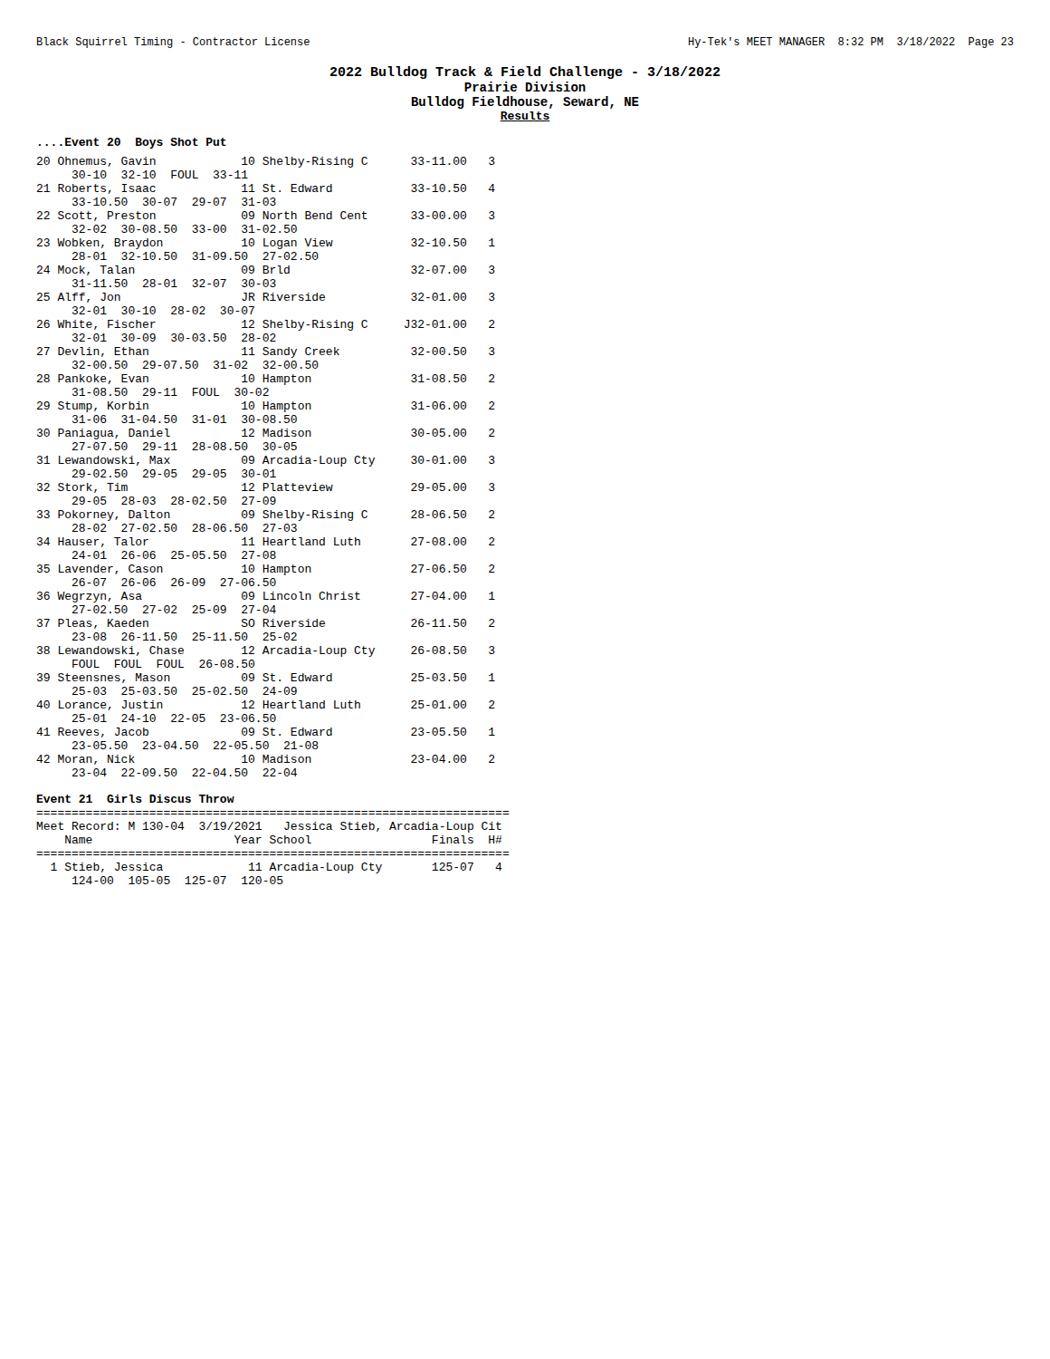Black Squirrel Timing - Contractor License Hy-Tek's MEET MANAGER 8:32 PM 3/18/2022 Page 23
2022 Bulldog Track & Field Challenge - 3/18/2022
Prairie Division
Bulldog Fieldhouse, Seward, NE
Results
....Event 20 Boys Shot Put
20 Ohnemus, Gavin            10 Shelby-Rising C      33-11.00   3
     30-10  32-10  FOUL  33-11
21 Roberts, Isaac            11 St. Edward           33-10.50   4
     33-10.50  30-07  29-07  31-03
22 Scott, Preston            09 North Bend Cent      33-00.00   3
     32-02  30-08.50  33-00  31-02.50
23 Wobken, Braydon           10 Logan View           32-10.50   1
     28-01  32-10.50  31-09.50  27-02.50
24 Mock, Talan               09 Brld                 32-07.00   3
     31-11.50  28-01  32-07  30-03
25 Alff, Jon                 JR Riverside            32-01.00   3
     32-01  30-10  28-02  30-07
26 White, Fischer            12 Shelby-Rising C     J32-01.00   2
     32-01  30-09  30-03.50  28-02
27 Devlin, Ethan             11 Sandy Creek          32-00.50   3
     32-00.50  29-07.50  31-02  32-00.50
28 Pankoke, Evan             10 Hampton              31-08.50   2
     31-08.50  29-11  FOUL  30-02
29 Stump, Korbin             10 Hampton              31-06.00   2
     31-06  31-04.50  31-01  30-08.50
30 Paniagua, Daniel          12 Madison              30-05.00   2
     27-07.50  29-11  28-08.50  30-05
31 Lewandowski, Max          09 Arcadia-Loup Cty     30-01.00   3
     29-02.50  29-05  29-05  30-01
32 Stork, Tim                12 Platteview           29-05.00   3
     29-05  28-03  28-02.50  27-09
33 Pokorney, Dalton          09 Shelby-Rising C      28-06.50   2
     28-02  27-02.50  28-06.50  27-03
34 Hauser, Talor             11 Heartland Luth       27-08.00   2
     24-01  26-06  25-05.50  27-08
35 Lavender, Cason           10 Hampton              27-06.50   2
     26-07  26-06  26-09  27-06.50
36 Wegrzyn, Asa              09 Lincoln Christ       27-04.00   1
     27-02.50  27-02  25-09  27-04
37 Pleas, Kaeden             SO Riverside            26-11.50   2
     23-08  26-11.50  25-11.50  25-02
38 Lewandowski, Chase        12 Arcadia-Loup Cty     26-08.50   3
     FOUL  FOUL  FOUL  26-08.50
39 Steensnes, Mason          09 St. Edward           25-03.50   1
     25-03  25-03.50  25-02.50  24-09
40 Lorance, Justin           12 Heartland Luth       25-01.00   2
     25-01  24-10  22-05  23-06.50
41 Reeves, Jacob             09 St. Edward           23-05.50   1
     23-05.50  23-04.50  22-05.50  21-08
42 Moran, Nick               10 Madison              23-04.00   2
     23-04  22-09.50  22-04.50  22-04
Event 21 Girls Discus Throw
===================================================================
Meet Record: M 130-04  3/19/2021   Jessica Stieb, Arcadia-Loup Cit
    Name                    Year School                 Finals  H#
===================================================================
  1 Stieb, Jessica            11 Arcadia-Loup Cty       125-07   4
     124-00  105-05  125-07  120-05